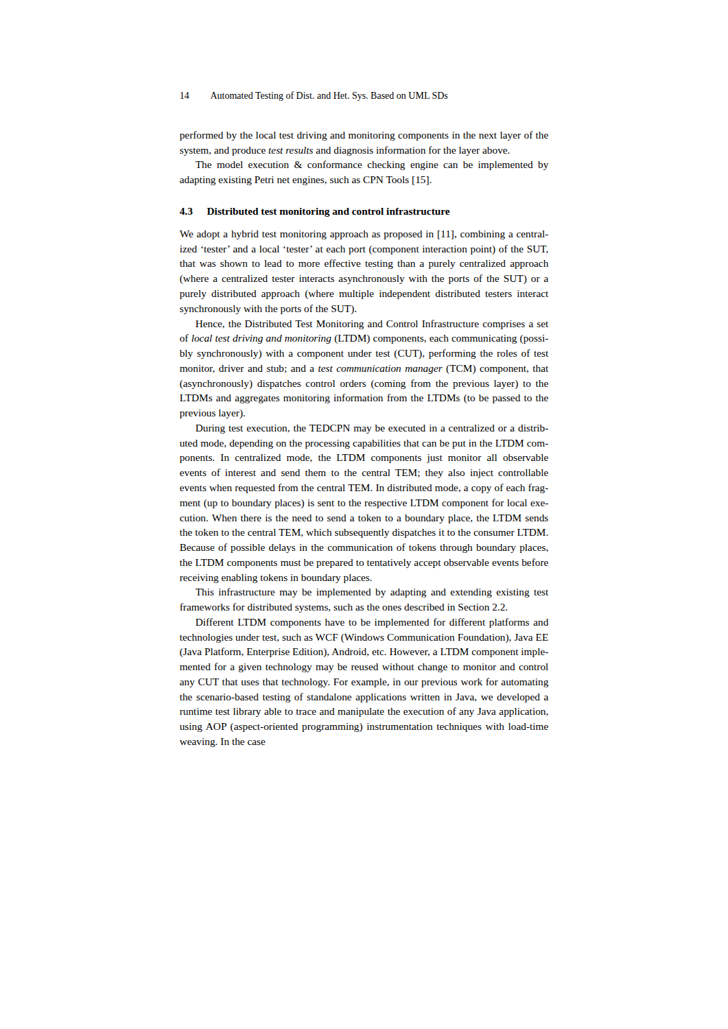14 Automated Testing of Dist. and Het. Sys. Based on UML SDs
performed by the local test driving and monitoring components in the next layer of the system, and produce test results and diagnosis information for the layer above.
The model execution & conformance checking engine can be implemented by adapting existing Petri net engines, such as CPN Tools [15].
4.3 Distributed test monitoring and control infrastructure
We adopt a hybrid test monitoring approach as proposed in [11], combining a centralized ‘tester’ and a local ‘tester’ at each port (component interaction point) of the SUT, that was shown to lead to more effective testing than a purely centralized approach (where a centralized tester interacts asynchronously with the ports of the SUT) or a purely distributed approach (where multiple independent distributed testers interact synchronously with the ports of the SUT).
Hence, the Distributed Test Monitoring and Control Infrastructure comprises a set of local test driving and monitoring (LTDM) components, each communicating (possibly synchronously) with a component under test (CUT), performing the roles of test monitor, driver and stub; and a test communication manager (TCM) component, that (asynchronously) dispatches control orders (coming from the previous layer) to the LTDMs and aggregates monitoring information from the LTDMs (to be passed to the previous layer).
During test execution, the TEDCPN may be executed in a centralized or a distributed mode, depending on the processing capabilities that can be put in the LTDM components. In centralized mode, the LTDM components just monitor all observable events of interest and send them to the central TEM; they also inject controllable events when requested from the central TEM. In distributed mode, a copy of each fragment (up to boundary places) is sent to the respective LTDM component for local execution. When there is the need to send a token to a boundary place, the LTDM sends the token to the central TEM, which subsequently dispatches it to the consumer LTDM. Because of possible delays in the communication of tokens through boundary places, the LTDM components must be prepared to tentatively accept observable events before receiving enabling tokens in boundary places.
This infrastructure may be implemented by adapting and extending existing test frameworks for distributed systems, such as the ones described in Section 2.2.
Different LTDM components have to be implemented for different platforms and technologies under test, such as WCF (Windows Communication Foundation), Java EE (Java Platform, Enterprise Edition), Android, etc. However, a LTDM component implemented for a given technology may be reused without change to monitor and control any CUT that uses that technology. For example, in our previous work for automating the scenario-based testing of standalone applications written in Java, we developed a runtime test library able to trace and manipulate the execution of any Java application, using AOP (aspect-oriented programming) instrumentation techniques with load-time weaving. In the case